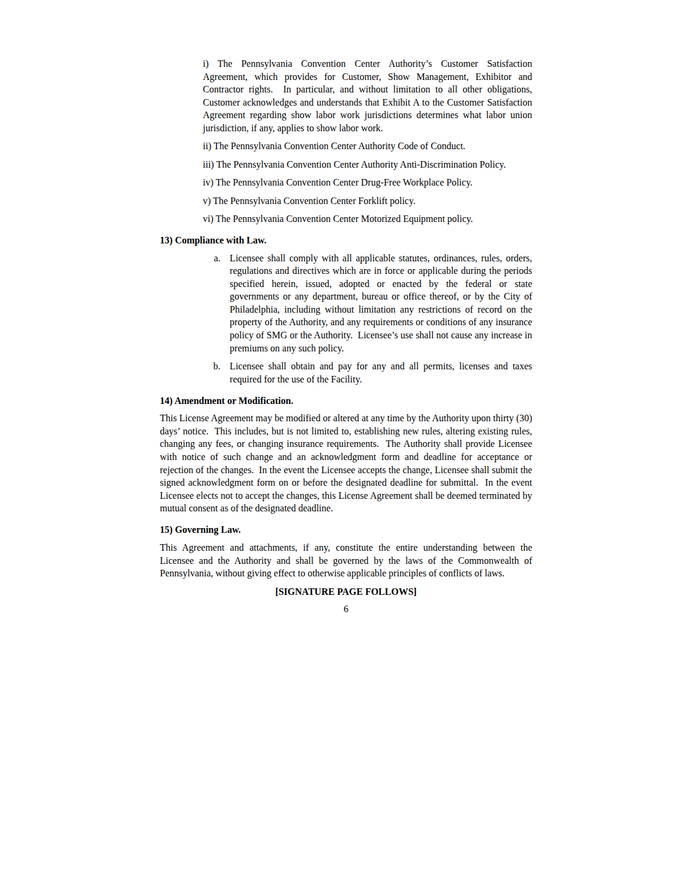i) The Pennsylvania Convention Center Authority’s Customer Satisfaction Agreement, which provides for Customer, Show Management, Exhibitor and Contractor rights. In particular, and without limitation to all other obligations, Customer acknowledges and understands that Exhibit A to the Customer Satisfaction Agreement regarding show labor work jurisdictions determines what labor union jurisdiction, if any, applies to show labor work.
ii) The Pennsylvania Convention Center Authority Code of Conduct.
iii) The Pennsylvania Convention Center Authority Anti-Discrimination Policy.
iv) The Pennsylvania Convention Center Drug-Free Workplace Policy.
v) The Pennsylvania Convention Center Forklift policy.
vi) The Pennsylvania Convention Center Motorized Equipment policy.
13) Compliance with Law.
Licensee shall comply with all applicable statutes, ordinances, rules, orders, regulations and directives which are in force or applicable during the periods specified herein, issued, adopted or enacted by the federal or state governments or any department, bureau or office thereof, or by the City of Philadelphia, including without limitation any restrictions of record on the property of the Authority, and any requirements or conditions of any insurance policy of SMG or the Authority. Licensee’s use shall not cause any increase in premiums on any such policy.
Licensee shall obtain and pay for any and all permits, licenses and taxes required for the use of the Facility.
14) Amendment or Modification.
This License Agreement may be modified or altered at any time by the Authority upon thirty (30) days’ notice. This includes, but is not limited to, establishing new rules, altering existing rules, changing any fees, or changing insurance requirements. The Authority shall provide Licensee with notice of such change and an acknowledgment form and deadline for acceptance or rejection of the changes. In the event the Licensee accepts the change, Licensee shall submit the signed acknowledgment form on or before the designated deadline for submittal. In the event Licensee elects not to accept the changes, this License Agreement shall be deemed terminated by mutual consent as of the designated deadline.
15) Governing Law.
This Agreement and attachments, if any, constitute the entire understanding between the Licensee and the Authority and shall be governed by the laws of the Commonwealth of Pennsylvania, without giving effect to otherwise applicable principles of conflicts of laws.
[SIGNATURE PAGE FOLLOWS]
6